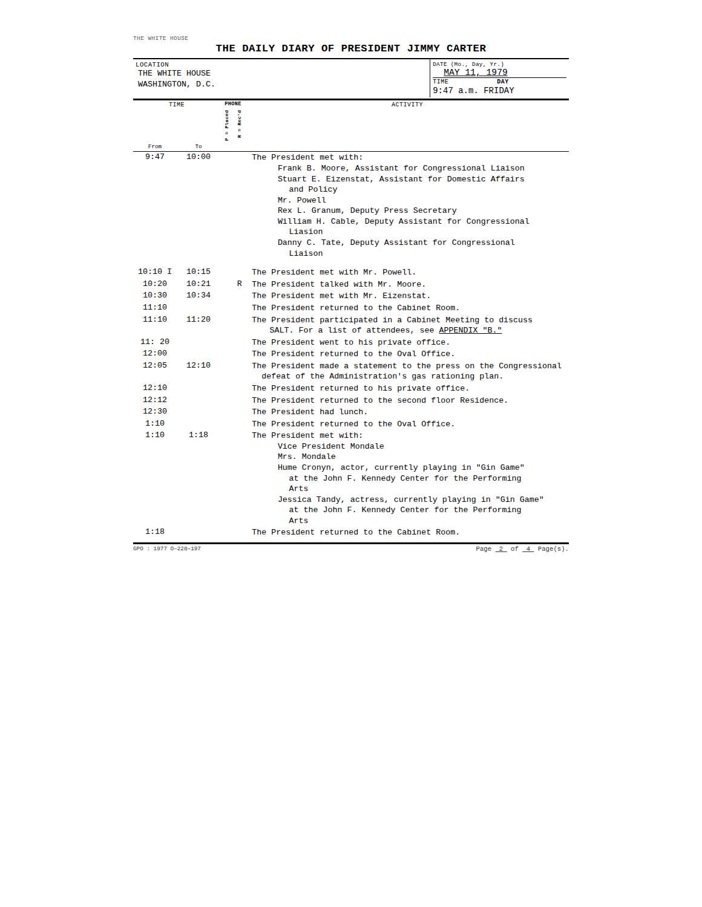THE WHITE HOUSE
THE DAILY DIARY OF PRESIDENT JIMMY CARTER
| LOCATION THE WHITE HOUSE WASHINGTON, D.C. | DATE (Mo., Day, Yr.) MAY 11, 1979 TIME DAY 9:47 a.m. FRIDAY |
| TIME | PHONE | ACTIVITY |
| --- | --- | --- |
| | P = Placed | R = Rec'd | |
| From | To | | | |
| 9:47 | 10:00 | | | The President met with: Frank B. Moore, Assistant for Congressional Liaison Stuart E. Eizenstat, Assistant for Domestic Affairs and Policy Mr. Powell Rex L. Granum, Deputy Press Secretary William H. Cable, Deputy Assistant for Congressional Liasion Danny C. Tate, Deputy Assistant for Congressional Liaison |
| 10:10 I | 10:15 | | | The President met with Mr. Powell. |
| 10:20 | 10:21 | | R | The President talked with Mr. Moore. |
| 10:30 | 10:34 | | | The President met with Mr. Eizenstat. |
| 11:10 | | | | The President returned to the Cabinet Room. |
| 11:10 | 11:20 | | | The President participated in a Cabinet Meeting to discuss SALT. For a list of attendees, see APPENDIX "B." |
| 11: 20 | | | | The President went to his private office. |
| 12:00 | | | | The President returned to the Oval Office. |
| 12:05 | 12:10 | | | The President made a statement to the press on the Congressional defeat of the Administration's gas rationing plan. |
| 12:10 | | | | The President returned to his private office. |
| 12:12 | | | | The President returned to the second floor Residence. |
| 12:30 | | | | The President had lunch. |
| 1:10 | | | | The President returned to the Oval Office. |
| 1:10 | 1:18 | | | The President met with: Vice President Mondale Mrs. Mondale Hume Cronyn, actor, currently playing in "Gin Game" at the John F. Kennedy Center for the Performing Arts Jessica Tandy, actress, currently playing in "Gin Game" at the John F. Kennedy Center for the Performing Arts |
| 1:18 | | | | The President returned to the Cabinet Room. |
GPO : 1977 O–228–197
Page 2 of 4 Page(s).